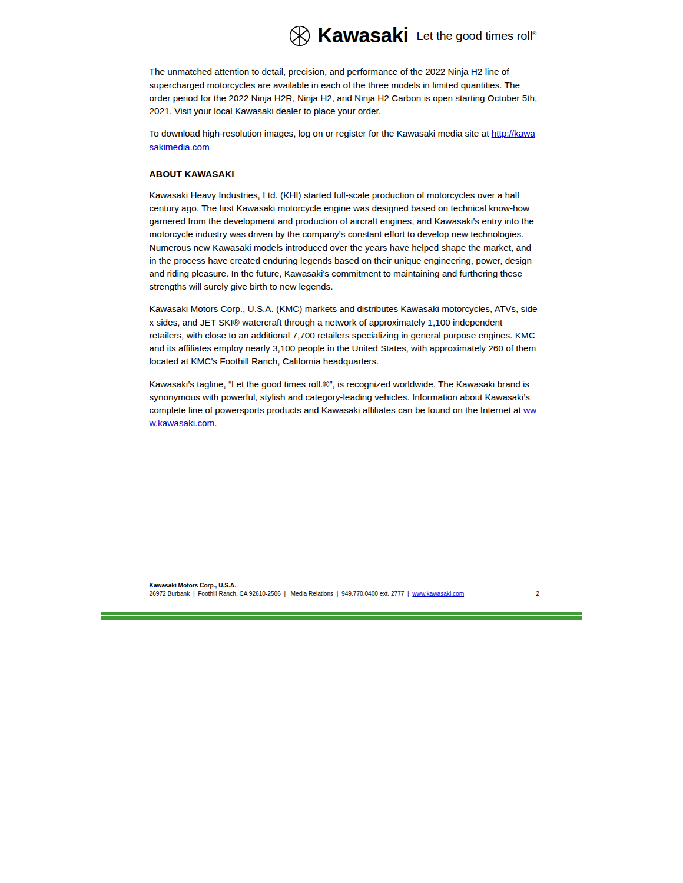Kawasaki
Let the good times roll®
The unmatched attention to detail, precision, and performance of the 2022 Ninja H2 line of supercharged motorcycles are available in each of the three models in limited quantities. The order period for the 2022 Ninja H2R, Ninja H2, and Ninja H2 Carbon is open starting October 5th, 2021. Visit your local Kawasaki dealer to place your order.
To download high-resolution images, log on or register for the Kawasaki media site at http://kawasakimedia.com
ABOUT KAWASAKI
Kawasaki Heavy Industries, Ltd. (KHI) started full-scale production of motorcycles over a half century ago. The first Kawasaki motorcycle engine was designed based on technical know-how garnered from the development and production of aircraft engines, and Kawasaki’s entry into the motorcycle industry was driven by the company’s constant effort to develop new technologies. Numerous new Kawasaki models introduced over the years have helped shape the market, and in the process have created enduring legends based on their unique engineering, power, design and riding pleasure. In the future, Kawasaki's commitment to maintaining and furthering these strengths will surely give birth to new legends.
Kawasaki Motors Corp., U.S.A. (KMC) markets and distributes Kawasaki motorcycles, ATVs, side x sides, and JET SKI® watercraft through a network of approximately 1,100 independent retailers, with close to an additional 7,700 retailers specializing in general purpose engines. KMC and its affiliates employ nearly 3,100 people in the United States, with approximately 260 of them located at KMC's Foothill Ranch, California headquarters.
Kawasaki’s tagline, “Let the good times roll.®”, is recognized worldwide. The Kawasaki brand is synonymous with powerful, stylish and category-leading vehicles. Information about Kawasaki’s complete line of powersports products and Kawasaki affiliates can be found on the Internet at www.kawasaki.com.
Kawasaki Motors Corp., U.S.A.
26972 Burbank | Foothill Ranch, CA 92610-2506 | Media Relations | 949.770.0400 ext. 2777 | www.kawasaki.com
2